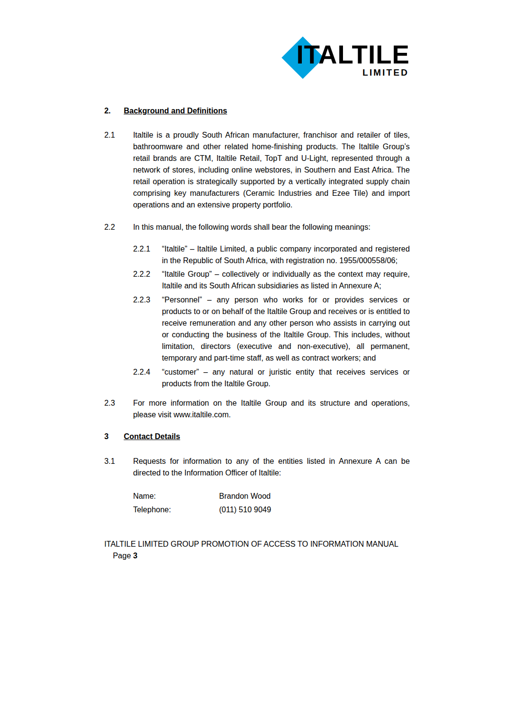ITALTILE
LIMITED
2. Background and Definitions
2.1
Italtile is a proudly South African manufacturer, franchisor and retailer of tiles, bathroomware and other related home-finishing products. The Italtile Group’s retail brands are CTM, Italtile Retail, TopT and U-Light, represented through a network of stores, including online webstores, in Southern and East Africa. The retail operation is strategically supported by a vertically integrated supply chain comprising key manufacturers (Ceramic Industries and Ezee Tile) and import operations and an extensive property portfolio.
2.2
In this manual, the following words shall bear the following meanings:
2.2.1
“Italtile” – Italtile Limited, a public company incorporated and registered in the Republic of South Africa, with registration no. 1955/000558/06;
2.2.2
“Italtile Group” – collectively or individually as the context may require, Italtile and its South African subsidiaries as listed in Annexure A;
2.2.3
“Personnel” – any person who works for or provides services or products to or on behalf of the Italtile Group and receives or is entitled to receive remuneration and any other person who assists in carrying out or conducting the business of the Italtile Group. This includes, without limitation, directors (executive and non-executive), all permanent, temporary and part-time staff, as well as contract workers; and
2.2.4
“customer” – any natural or juristic entity that receives services or products from the Italtile Group.
2.3
For more information on the Italtile Group and its structure and operations, please visit www.italtile.com.
3 Contact Details
3.1
Requests for information to any of the entities listed in Annexure A can be directed to the Information Officer of Italtile:
| Name: | Brandon Wood |
| Telephone: | (011) 510 9049 |
ITALTILE LIMITED GROUP PROMOTION OF ACCESS TO INFORMATION MANUAL Page 3